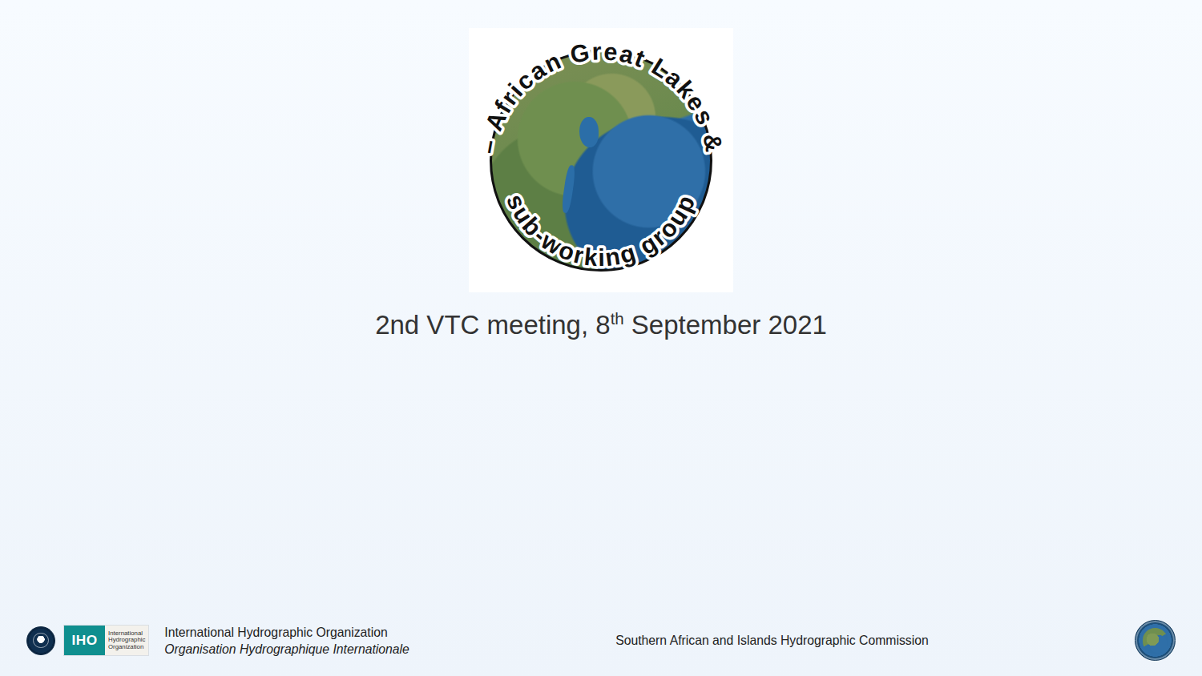SAIHC – African Great Lakes & Rivers sub-working group
2nd VTC meeting, 8th September 2021
IHO
International Hydrographic Organization
International Hydrographic Organization
Organisation Hydrographique Internationale
Southern African and Islands Hydrographic Commission